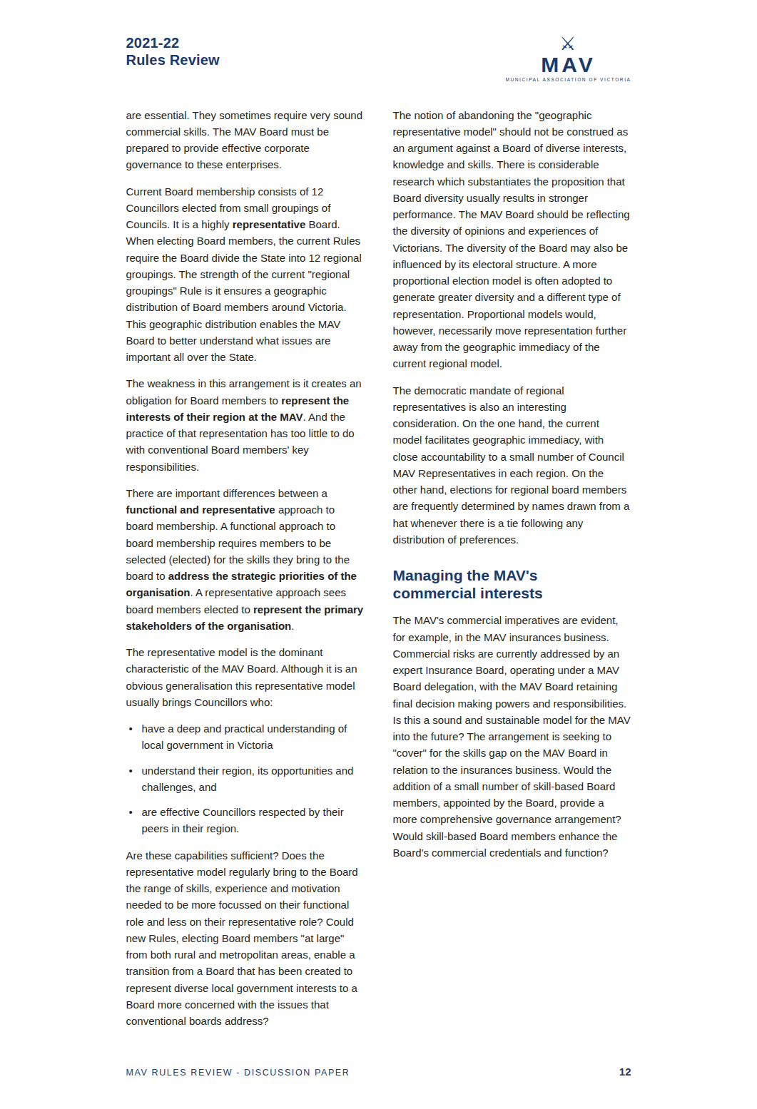2021-22 Rules Review
⚔
MAV
Municipal Association of Victoria
are essential. They sometimes require very sound commercial skills. The MAV Board must be prepared to provide effective corporate governance to these enterprises.
Current Board membership consists of 12 Councillors elected from small groupings of Councils. It is a highly representative Board. When electing Board members, the current Rules require the Board divide the State into 12 regional groupings. The strength of the current "regional groupings" Rule is it ensures a geographic distribution of Board members around Victoria. This geographic distribution enables the MAV Board to better understand what issues are important all over the State.
The weakness in this arrangement is it creates an obligation for Board members to represent the interests of their region at the MAV. And the practice of that representation has too little to do with conventional Board members' key responsibilities.
There are important differences between a functional and representative approach to board membership. A functional approach to board membership requires members to be selected (elected) for the skills they bring to the board to address the strategic priorities of the organisation. A representative approach sees board members elected to represent the primary stakeholders of the organisation.
The representative model is the dominant characteristic of the MAV Board. Although it is an obvious generalisation this representative model usually brings Councillors who:
have a deep and practical understanding of local government in Victoria
understand their region, its opportunities and challenges, and
are effective Councillors respected by their peers in their region.
Are these capabilities sufficient? Does the representative model regularly bring to the Board the range of skills, experience and motivation needed to be more focussed on their functional role and less on their representative role? Could new Rules, electing Board members "at large" from both rural and metropolitan areas, enable a transition from a Board that has been created to represent diverse local government interests to a Board more concerned with the issues that conventional boards address?
The notion of abandoning the "geographic representative model" should not be construed as an argument against a Board of diverse interests, knowledge and skills. There is considerable research which substantiates the proposition that Board diversity usually results in stronger performance. The MAV Board should be reflecting the diversity of opinions and experiences of Victorians. The diversity of the Board may also be influenced by its electoral structure. A more proportional election model is often adopted to generate greater diversity and a different type of representation. Proportional models would, however, necessarily move representation further away from the geographic immediacy of the current regional model.
The democratic mandate of regional representatives is also an interesting consideration. On the one hand, the current model facilitates geographic immediacy, with close accountability to a small number of Council MAV Representatives in each region. On the other hand, elections for regional board members are frequently determined by names drawn from a hat whenever there is a tie following any distribution of preferences.
Managing the MAV's
commercial interests
The MAV's commercial imperatives are evident, for example, in the MAV insurances business. Commercial risks are currently addressed by an expert Insurance Board, operating under a MAV Board delegation, with the MAV Board retaining final decision making powers and responsibilities. Is this a sound and sustainable model for the MAV into the future? The arrangement is seeking to "cover" for the skills gap on the MAV Board in relation to the insurances business. Would the addition of a small number of skill-based Board members, appointed by the Board, provide a more comprehensive governance arrangement? Would skill-based Board members enhance the Board's commercial credentials and function?
MAV Rules Review - Discussion Paper
12